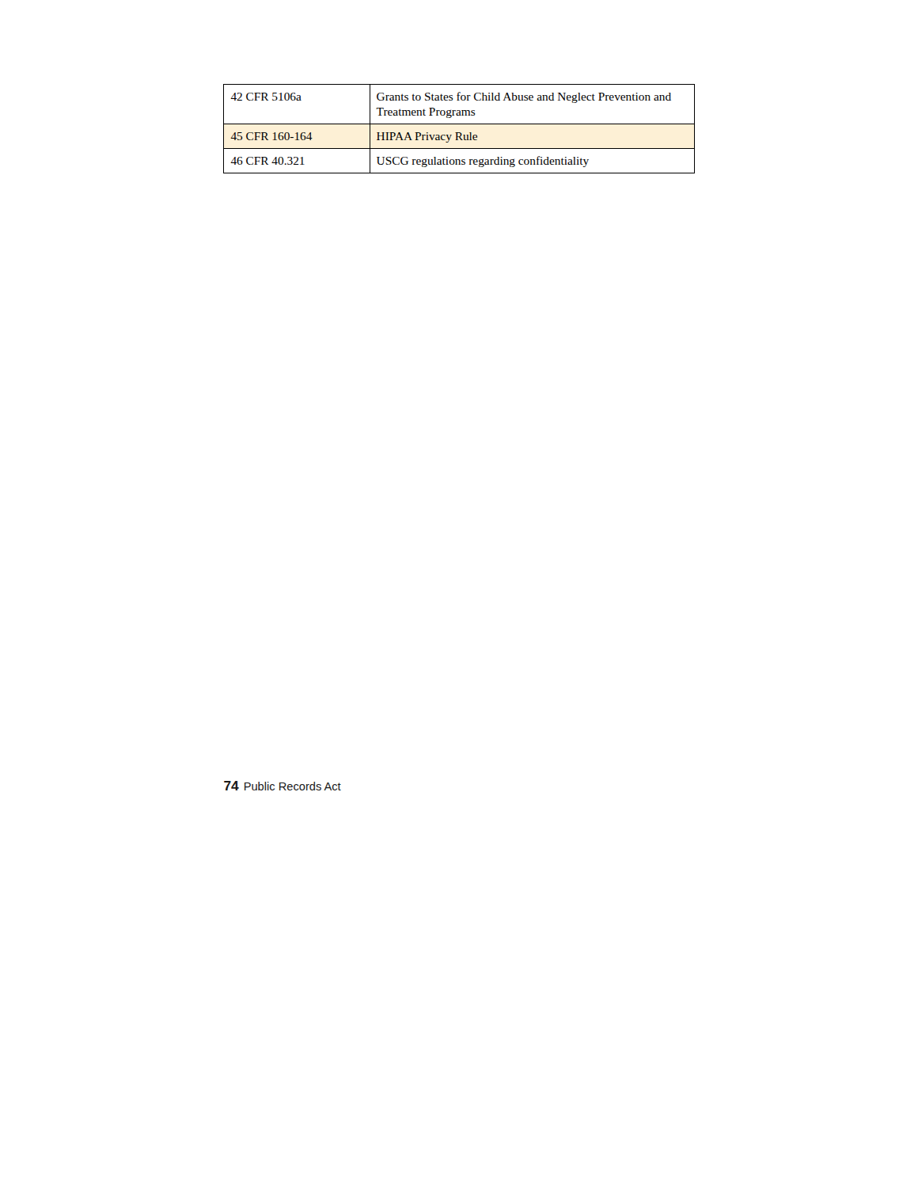| 42 CFR 5106a | Grants to States for Child Abuse and Neglect Prevention and Treatment Programs |
| 45 CFR 160-164 | HIPAA Privacy Rule |
| 46 CFR 40.321 | USCG regulations regarding confidentiality |
74 Public Records Act